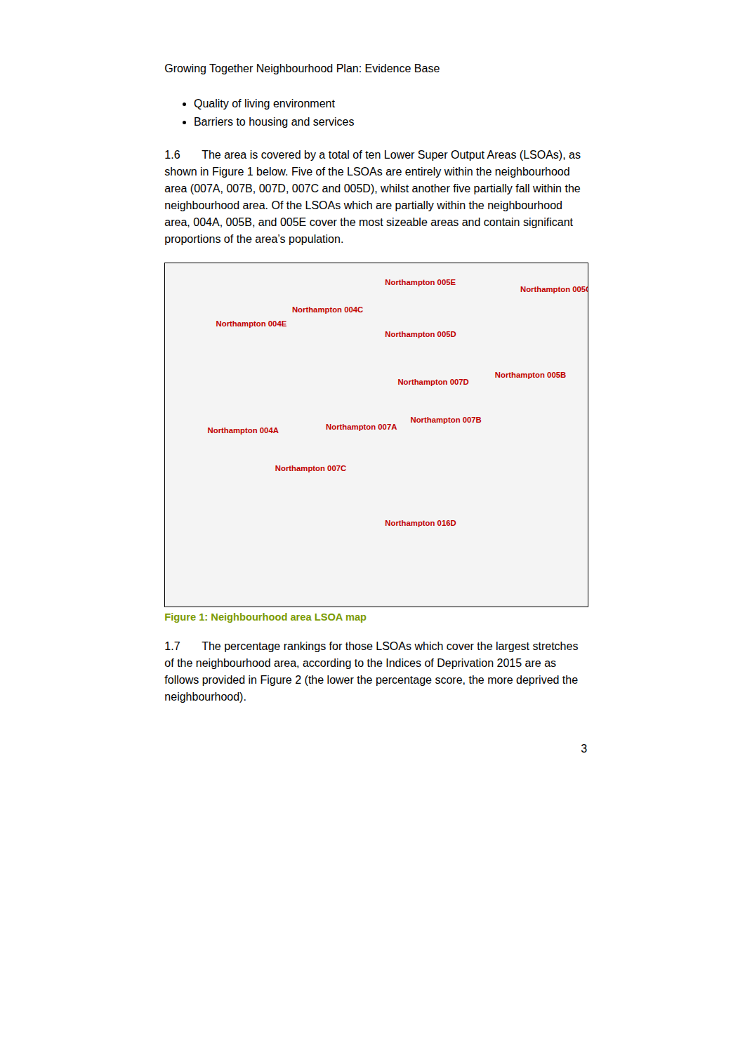Growing Together Neighbourhood Plan: Evidence Base
Quality of living environment
Barriers to housing and services
1.6 The area is covered by a total of ten Lower Super Output Areas (LSOAs), as shown in Figure 1 below. Five of the LSOAs are entirely within the neighbourhood area (007A, 007B, 007D, 007C and 005D), whilst another five partially fall within the neighbourhood area. Of the LSOAs which are partially within the neighbourhood area, 004A, 005B, and 005E cover the most sizeable areas and contain significant proportions of the area’s population.
Northampton 005E Northampton 005C Northampton 004C Northampton 004E Northampton 005D Northampton 005B Northampton 007D Northampton 007B Northampton 007A Northampton 004A Northampton 007C Northampton 016D
Figure 1: Neighbourhood area LSOA map
1.7 The percentage rankings for those LSOAs which cover the largest stretches of the neighbourhood area, according to the Indices of Deprivation 2015 are as follows provided in Figure 2 (the lower the percentage score, the more deprived the neighbourhood).
3